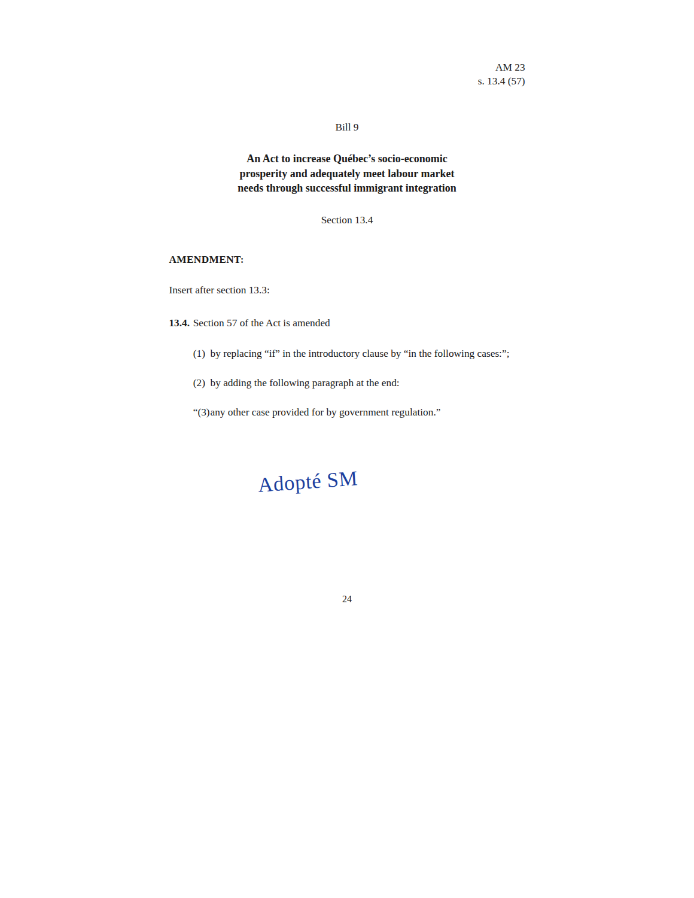AM 23
s. 13.4 (57)
Bill 9
An Act to increase Québec’s socio-economic prosperity and adequately meet labour market needs through successful immigrant integration
Section 13.4
AMENDMENT:
Insert after section 13.3:
13.4. Section 57 of the Act is amended
(1) by replacing “if” in the introductory clause by “in the following cases:”;
(2) by adding the following paragraph at the end:
“(3) any other case provided for by government regulation.”
Adopté SM
24